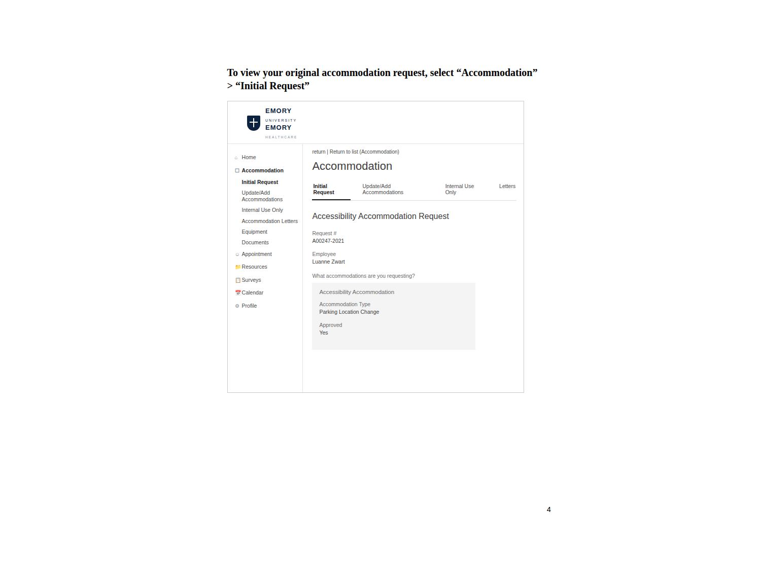To view your original accommodation request, select “Accommodation” > “Initial Request”
EMORY
UNIVERSITY
EMORY
HEALTHCARE
⌂ Home
☐ Accommodation
Initial Request
Update/Add Accommodations
Internal Use Only
Accommodation Letters
Equipment
Documents
☺ Appointment
📁 Resources
📋 Surveys
📅 Calendar
⚙ Profile
return | Return to list (Accommodation)
Accommodation
Initial Request Update/Add Accommodations Internal Use Only Letters
Accessibility Accommodation Request
Request #
A00247-2021
Employee
Luanne Zwart
What accommodations are you requesting?
Accessibility Accommodation
Accommodation Type
Parking Location Change
Approved
Yes
4